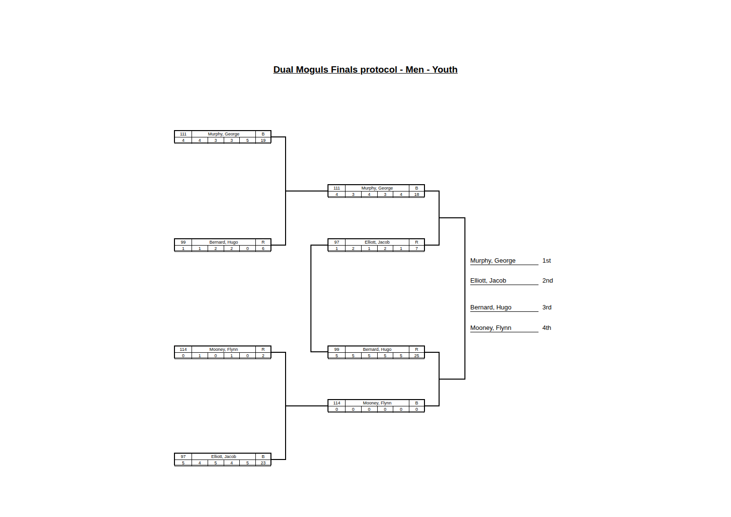Dual Moguls Finals protocol - Men - Youth
Murphy, George (top)
| 111 | Murphy, George | B |
| 4 | 4 | 3 | 3 | 5 | 19 |
| 99 | Bernard, Hugo | R |
| 1 | 1 | 2 | 2 | 0 | 6 |
| 114 | Mooney, Flynn | R |
| 0 | 1 | 0 | 1 | 0 | 2 |
| 97 | Elliott, Jacob | B |
| 5 | 4 | 5 | 4 | 5 | 23 |
| 111 | Murphy, George | B |
| 4 | 3 | 4 | 3 | 4 | 18 |
| 97 | Elliott, Jacob | R |
| 1 | 2 | 1 | 2 | 1 | 7 |
| 99 | Bernard, Hugo | R |
| 5 | 5 | 5 | 5 | 5 | 25 |
| 114 | Mooney, Flynn | B |
| 0 | 0 | 0 | 0 | 0 | 0 |
Murphy, George
1st
Elliott, Jacob
2nd
Bernard, Hugo
3rd
Mooney, Flynn
4th